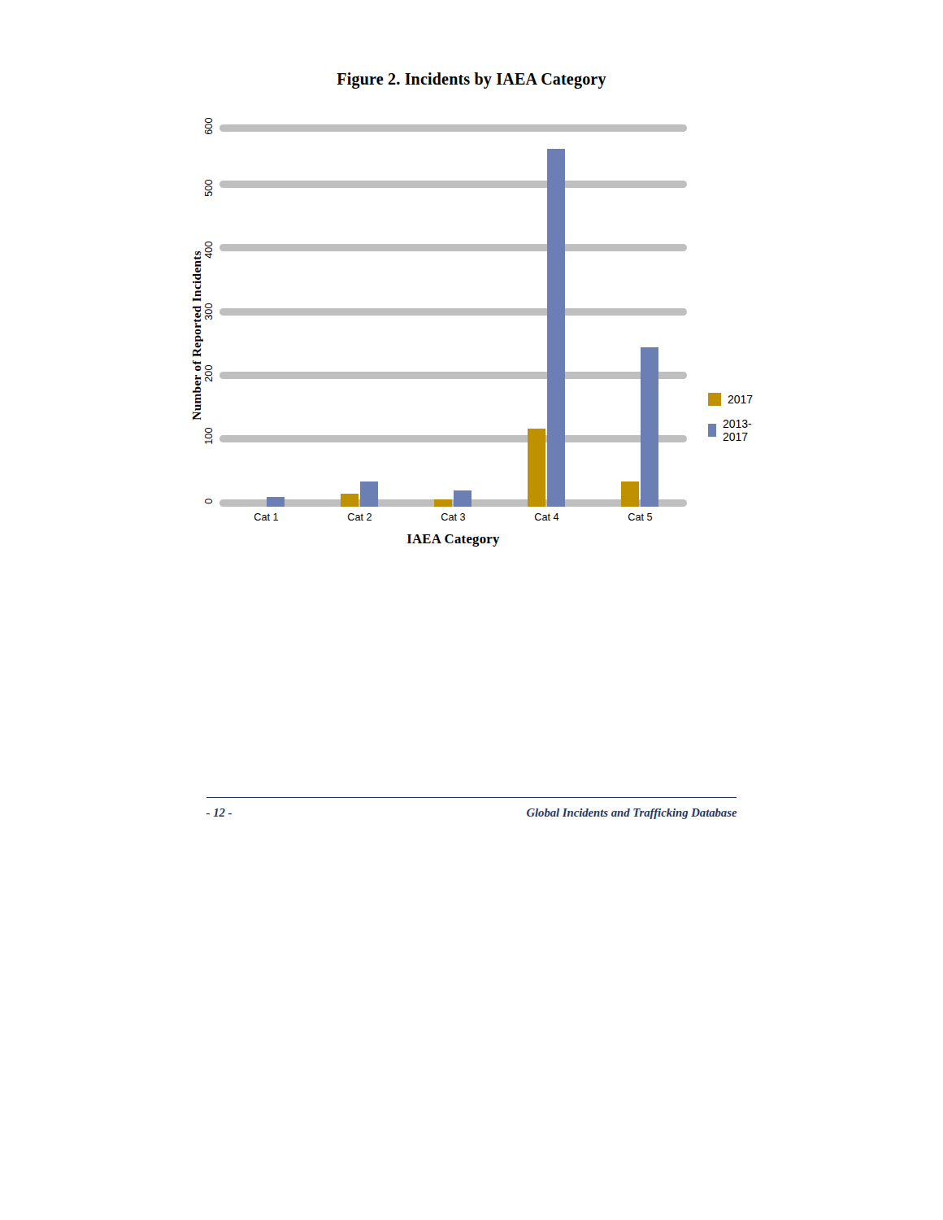Figure 2. Incidents by IAEA Category
Number of Reported Incidents
600 500 400 300 200 100 0
Cat 1 Cat 2 Cat 3 Cat 4 Cat 5
IAEA Category
2017
2013-2017
- 12 - Global Incidents and Trafficking Database